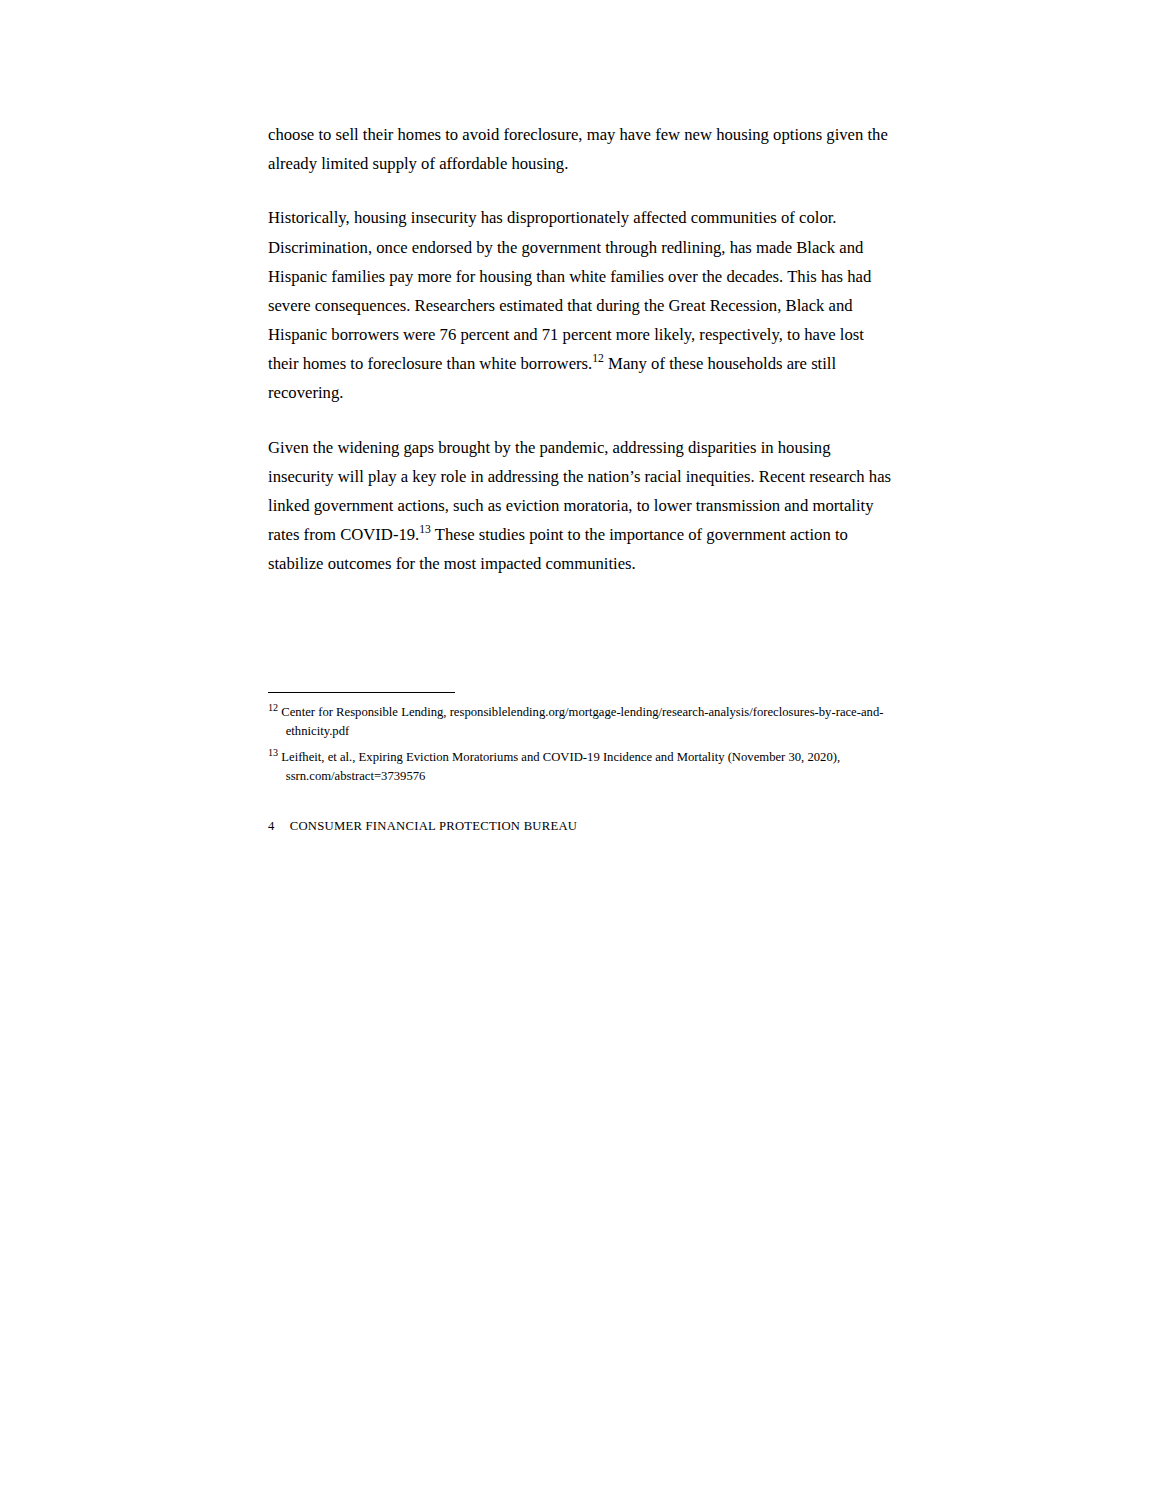choose to sell their homes to avoid foreclosure, may have few new housing options given the already limited supply of affordable housing.
Historically, housing insecurity has disproportionately affected communities of color. Discrimination, once endorsed by the government through redlining, has made Black and Hispanic families pay more for housing than white families over the decades. This has had severe consequences. Researchers estimated that during the Great Recession, Black and Hispanic borrowers were 76 percent and 71 percent more likely, respectively, to have lost their homes to foreclosure than white borrowers.12 Many of these households are still recovering.
Given the widening gaps brought by the pandemic, addressing disparities in housing insecurity will play a key role in addressing the nation’s racial inequities. Recent research has linked government actions, such as eviction moratoria, to lower transmission and mortality rates from COVID-19.13 These studies point to the importance of government action to stabilize outcomes for the most impacted communities.
12 Center for Responsible Lending, responsiblelending.org/mortgage-lending/research-analysis/foreclosures-by-race-and-ethnicity.pdf
13 Leifheit, et al., Expiring Eviction Moratoriums and COVID-19 Incidence and Mortality (November 30, 2020), ssrn.com/abstract=3739576
4 CONSUMER FINANCIAL PROTECTION BUREAU